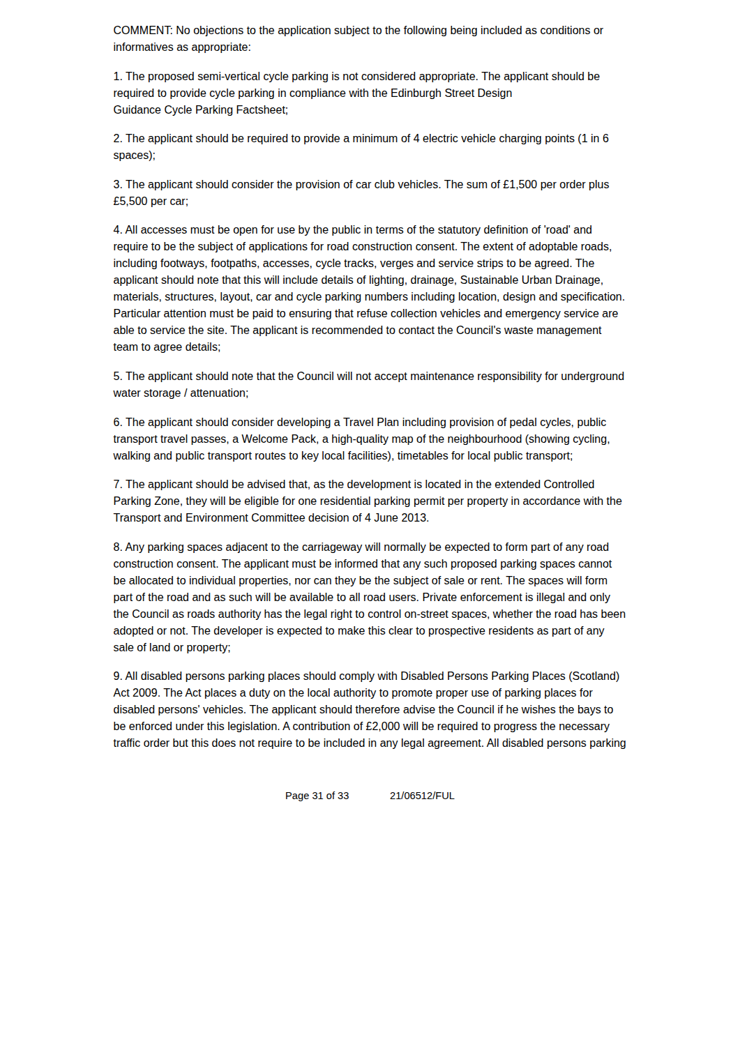COMMENT: No objections to the application subject to the following being included as conditions or informatives as appropriate:
1. The proposed semi-vertical cycle parking is not considered appropriate. The applicant should be required to provide cycle parking in compliance with the Edinburgh Street Design
Guidance Cycle Parking Factsheet;
2. The applicant should be required to provide a minimum of 4 electric vehicle charging points (1 in 6 spaces);
3. The applicant should consider the provision of car club vehicles. The sum of £1,500 per order plus £5,500 per car;
4. All accesses must be open for use by the public in terms of the statutory definition of 'road' and require to be the subject of applications for road construction consent. The extent of adoptable roads, including footways, footpaths, accesses, cycle tracks, verges and service strips to be agreed. The applicant should note that this will include details of lighting, drainage, Sustainable Urban Drainage, materials, structures, layout, car and cycle parking numbers including location, design and specification. Particular attention must be paid to ensuring that refuse collection vehicles and emergency service are able to service the site. The applicant is recommended to contact the Council's waste management team to agree details;
5. The applicant should note that the Council will not accept maintenance responsibility for underground water storage / attenuation;
6. The applicant should consider developing a Travel Plan including provision of pedal cycles, public transport travel passes, a Welcome Pack, a high-quality map of the neighbourhood (showing cycling, walking and public transport routes to key local facilities), timetables for local public transport;
7. The applicant should be advised that, as the development is located in the extended Controlled Parking Zone, they will be eligible for one residential parking permit per property in accordance with the Transport and Environment Committee decision of 4 June 2013.
8. Any parking spaces adjacent to the carriageway will normally be expected to form part of any road construction consent. The applicant must be informed that any such proposed parking spaces cannot be allocated to individual properties, nor can they be the subject of sale or rent. The spaces will form part of the road and as such will be available to all road users. Private enforcement is illegal and only the Council as roads authority has the legal right to control on-street spaces, whether the road has been adopted or not. The developer is expected to make this clear to prospective residents as part of any sale of land or property;
9. All disabled persons parking places should comply with Disabled Persons Parking Places (Scotland) Act 2009. The Act places a duty on the local authority to promote proper use of parking places for disabled persons' vehicles. The applicant should therefore advise the Council if he wishes the bays to be enforced under this legislation. A contribution of £2,000 will be required to progress the necessary traffic order but this does not require to be included in any legal agreement. All disabled persons parking
Page 31 of 33 21/06512/FUL